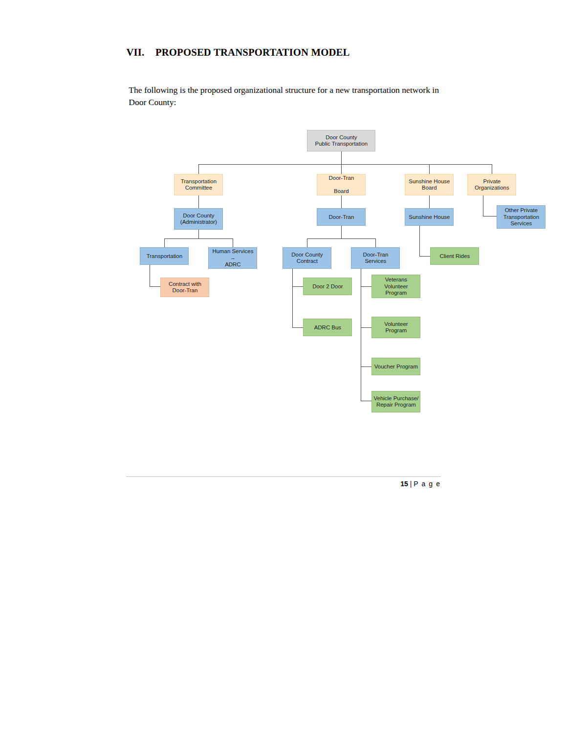VII. PROPOSED TRANSPORTATION MODEL
The following is the proposed organizational structure for a new transportation network in Door County:
Door County
Public Transportation
Transportation
Committee
Door-Tran
Board
Sunshine House
Board
Private
Organizations
Door County
(Administrator)
Door-Tran
Sunshine House
Other Private
Transportation
Services
Transportation
Human Services –
ADRC
Contract with
Door-Tran
Door County
Contract
Door-Tran
Services
Client Rides
Door 2 Door
ADRC Bus
Veterans
Volunteer
Program
Volunteer
Program
Voucher Program
Vehicle Purchase/
Repair Program
15 | P a g e